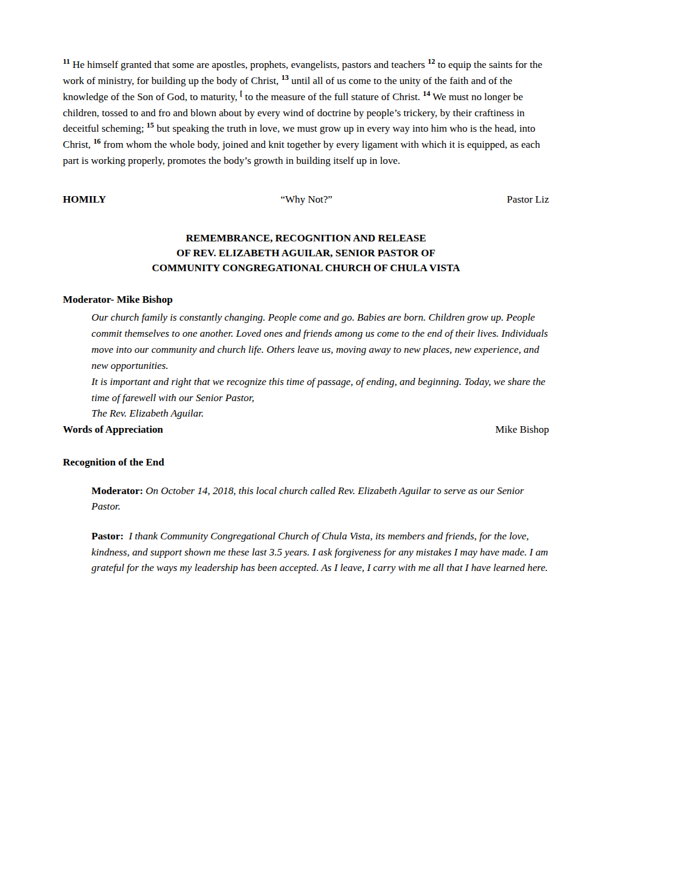11 He himself granted that some are apostles, prophets, evangelists, pastors and teachers 12 to equip the saints for the work of ministry, for building up the body of Christ, 13 until all of us come to the unity of the faith and of the knowledge of the Son of God, to maturity, [ to the measure of the full stature of Christ. 14 We must no longer be children, tossed to and fro and blown about by every wind of doctrine by people’s trickery, by their craftiness in deceitful scheming; 15 but speaking the truth in love, we must grow up in every way into him who is the head, into Christ, 16 from whom the whole body, joined and knit together by every ligament with which it is equipped, as each part is working properly, promotes the body’s growth in building itself up in love.
HOMILY “Why Not?” Pastor Liz
Remembrance, Recognition and Release
of Rev. Elizabeth Aguilar, Senior Pastor of
Community Congregational Church of Chula Vista
Moderator- Mike Bishop
Our church family is constantly changing. People come and go. Babies are born. Children grow up. People commit themselves to one another. Loved ones and friends among us come to the end of their lives. Individuals move into our community and church life. Others leave us, moving away to new places, new experience, and new opportunities.
It is important and right that we recognize this time of passage, of ending, and beginning. Today, we share the time of farewell with our Senior Pastor,
The Rev. Elizabeth Aguilar.
Words of Appreciation Mike Bishop
Recognition of the End
Moderator: On October 14, 2018, this local church called Rev. Elizabeth Aguilar to serve as our Senior Pastor.
Pastor: I thank Community Congregational Church of Chula Vista, its members and friends, for the love, kindness, and support shown me these last 3.5 years. I ask forgiveness for any mistakes I may have made. I am grateful for the ways my leadership has been accepted. As I leave, I carry with me all that I have learned here.